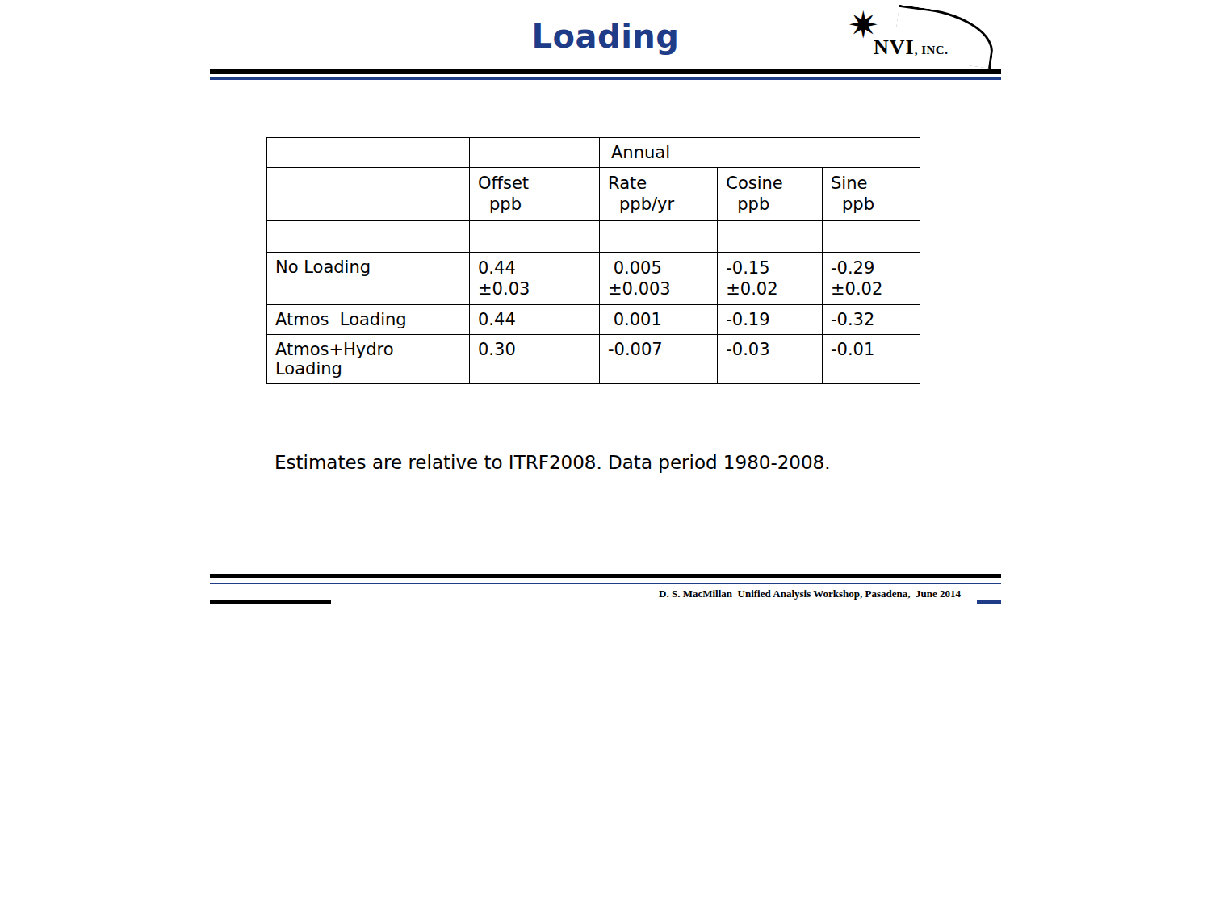Loading
✷
NVI, INC.
| | | Annual |
| | Offset ppb | Rate ppb/yr | Cosine ppb | Sine ppb |
| No Loading | 0.44 ±0.03 | 0.005 ±0.003 | -0.15 ±0.02 | -0.29 ±0.02 |
| Atmos Loading | 0.44 | 0.001 | -0.19 | -0.32 |
| Atmos+Hydro Loading | 0.30 | -0.007 | -0.03 | -0.01 |
Estimates are relative to ITRF2008. Data period 1980-2008.
D. S. MacMillan Unified Analysis Workshop, Pasadena, June 2014